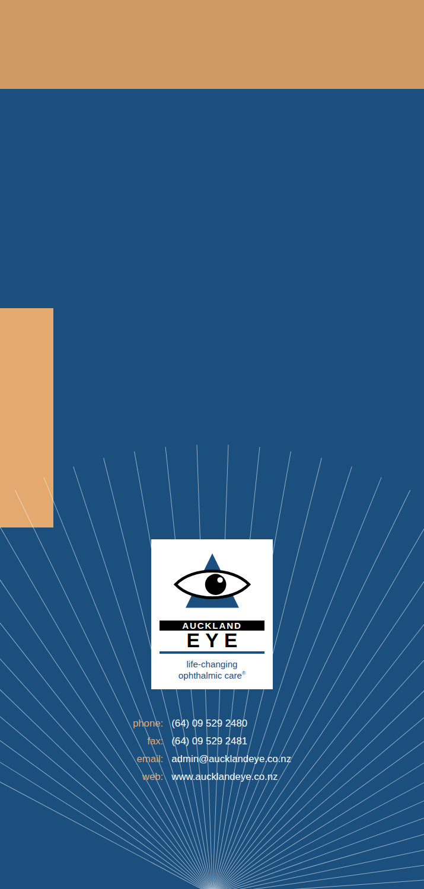AUCKLAND EYE
life-changing
ophthalmic care®
phone:
(64) 09 529 2480
fax:
(64) 09 529 2481
email:
admin@aucklandeye.co.nz
web:
www.aucklandeye.co.nz